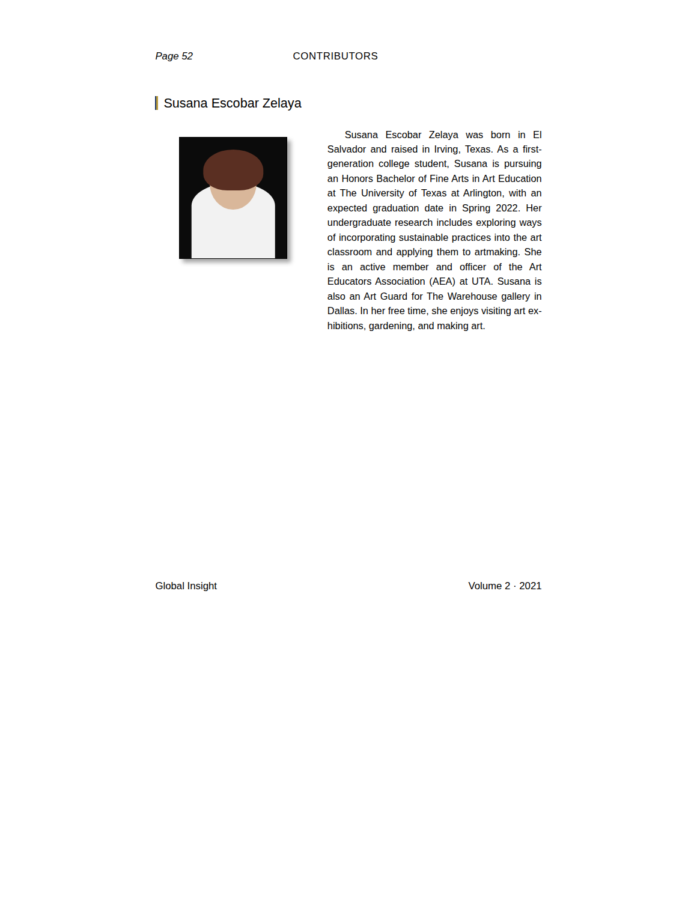Page 52
CONTRIBUTORS
Susana Escobar Zelaya
Susana Escobar Zelaya was born in El Salvador and raised in Irving, Texas. As a first-generation college student, Susana is pursuing an Honors Bachelor of Fine Arts in Art Education at The University of Texas at Arlington, with an expected graduation date in Spring 2022. Her undergraduate research includes exploring ways of incorporating sustainable practices into the art classroom and applying them to artmaking. She is an active member and officer of the Art Educators Association (AEA) at UTA. Susana is also an Art Guard for The Warehouse gallery in Dallas. In her free time, she enjoys visiting art exhibitions, gardening, and making art.
Global Insight
Volume 2 · 2021